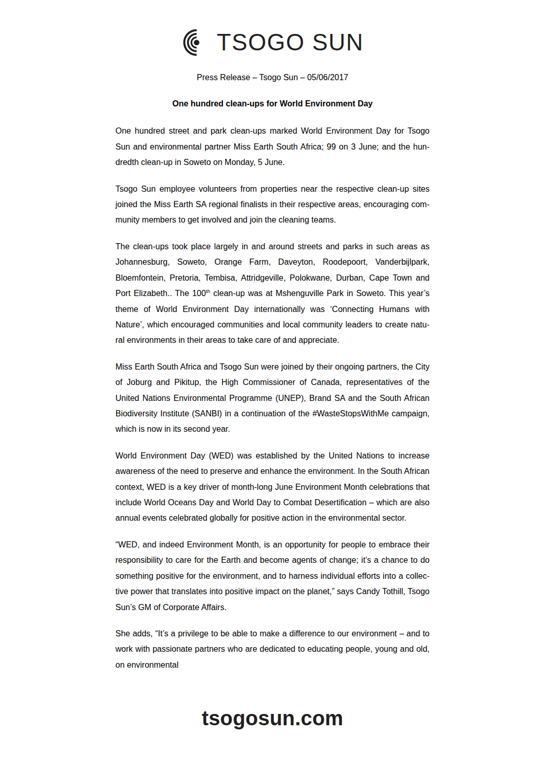TSOGO SUN
Press Release – Tsogo Sun – 05/06/2017
One hundred clean-ups for World Environment Day
One hundred street and park clean-ups marked World Environment Day for Tsogo Sun and environmental partner Miss Earth South Africa; 99 on 3 June; and the hundredth clean-up in Soweto on Monday, 5 June.
Tsogo Sun employee volunteers from properties near the respective clean-up sites joined the Miss Earth SA regional finalists in their respective areas, encouraging community members to get involved and join the cleaning teams.
The clean-ups took place largely in and around streets and parks in such areas as Johannesburg, Soweto, Orange Farm, Daveyton, Roodepoort, Vanderbijlpark, Bloemfontein, Pretoria, Tembisa, Attridgeville, Polokwane, Durban, Cape Town and Port Elizabeth.. The 100th clean-up was at Mshenguville Park in Soweto. This year’s theme of World Environment Day internationally was ‘Connecting Humans with Nature’, which encouraged communities and local community leaders to create natural environments in their areas to take care of and appreciate.
Miss Earth South Africa and Tsogo Sun were joined by their ongoing partners, the City of Joburg and Pikitup, the High Commissioner of Canada, representatives of the United Nations Environmental Programme (UNEP), Brand SA and the South African Biodiversity Institute (SANBI) in a continuation of the #WasteStopsWithMe campaign, which is now in its second year.
World Environment Day (WED) was established by the United Nations to increase awareness of the need to preserve and enhance the environment. In the South African context, WED is a key driver of month-long June Environment Month celebrations that include World Oceans Day and World Day to Combat Desertification – which are also annual events celebrated globally for positive action in the environmental sector.
“WED, and indeed Environment Month, is an opportunity for people to embrace their responsibility to care for the Earth and become agents of change; it’s a chance to do something positive for the environment, and to harness individual efforts into a collective power that translates into positive impact on the planet,” says Candy Tothill, Tsogo Sun’s GM of Corporate Affairs.
She adds, “It’s a privilege to be able to make a difference to our environment – and to work with passionate partners who are dedicated to educating people, young and old, on environmental
tsogosun.com